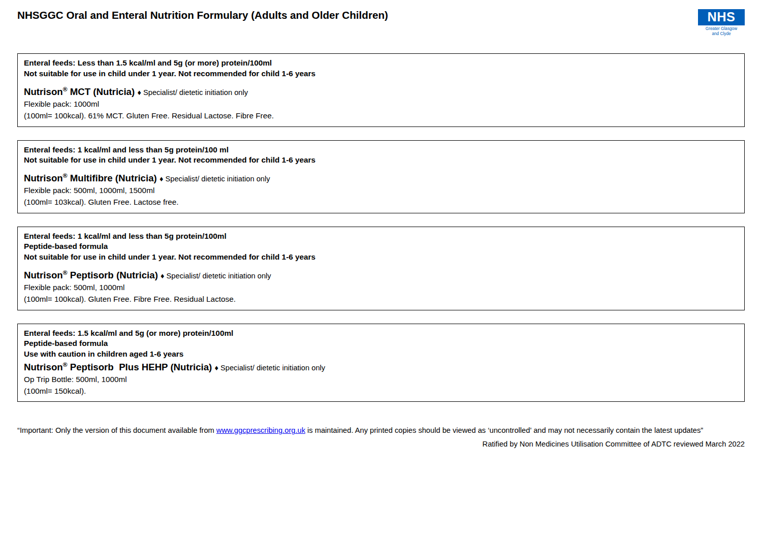NHSGGC Oral and Enteral Nutrition Formulary (Adults and Older Children)
NHS
Greater Glasgow
and Clyde
Enteral feeds: Less than 1.5 kcal/ml and 5g (or more) protein/100ml
Not suitable for use in child under 1 year. Not recommended for child 1-6 years
Nutrison® MCT (Nutricia) ♦ Specialist/ dietetic initiation only
Flexible pack: 1000ml
(100ml= 100kcal). 61% MCT. Gluten Free. Residual Lactose. Fibre Free.
Enteral feeds: 1 kcal/ml and less than 5g protein/100 ml
Not suitable for use in child under 1 year. Not recommended for child 1-6 years
Nutrison® Multifibre (Nutricia) ♦ Specialist/ dietetic initiation only
Flexible pack: 500ml, 1000ml, 1500ml
(100ml= 103kcal). Gluten Free. Lactose free.
Enteral feeds: 1 kcal/ml and less than 5g protein/100ml
Peptide-based formula
Not suitable for use in child under 1 year. Not recommended for child 1-6 years
Nutrison® Peptisorb (Nutricia) ♦ Specialist/ dietetic initiation only
Flexible pack: 500ml, 1000ml
(100ml= 100kcal). Gluten Free. Fibre Free. Residual Lactose.
Enteral feeds: 1.5 kcal/ml and 5g (or more) protein/100ml
Peptide-based formula
Use with caution in children aged 1-6 years
Nutrison® Peptisorb Plus HEHP (Nutricia) ♦ Specialist/ dietetic initiation only
Op Trip Bottle: 500ml, 1000ml
(100ml= 150kcal).
“Important: Only the version of this document available from www.ggcprescribing.org.uk is maintained. Any printed copies should be viewed as ‘uncontrolled’ and may not necessarily contain the latest updates”
Ratified by Non Medicines Utilisation Committee of ADTC reviewed March 2022